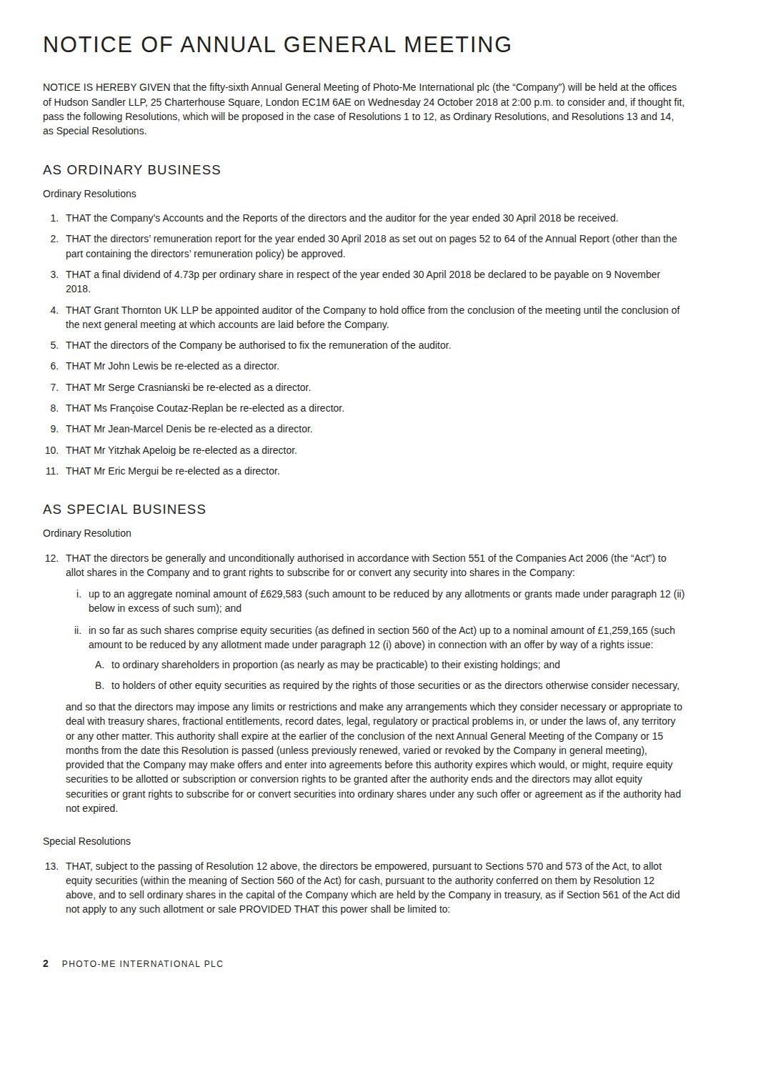NOTICE OF ANNUAL GENERAL MEETING
NOTICE IS HEREBY GIVEN that the fifty-sixth Annual General Meeting of Photo-Me International plc (the “Company”) will be held at the offices of Hudson Sandler LLP, 25 Charterhouse Square, London EC1M 6AE on Wednesday 24 October 2018 at 2:00 p.m. to consider and, if thought fit, pass the following Resolutions, which will be proposed in the case of Resolutions 1 to 12, as Ordinary Resolutions, and Resolutions 13 and 14, as Special Resolutions.
AS ORDINARY BUSINESS
Ordinary Resolutions
THAT the Company’s Accounts and the Reports of the directors and the auditor for the year ended 30 April 2018 be received.
THAT the directors’ remuneration report for the year ended 30 April 2018 as set out on pages 52 to 64 of the Annual Report (other than the part containing the directors’ remuneration policy) be approved.
THAT a final dividend of 4.73p per ordinary share in respect of the year ended 30 April 2018 be declared to be payable on 9 November 2018.
THAT Grant Thornton UK LLP be appointed auditor of the Company to hold office from the conclusion of the meeting until the conclusion of the next general meeting at which accounts are laid before the Company.
THAT the directors of the Company be authorised to fix the remuneration of the auditor.
THAT Mr John Lewis be re-elected as a director.
THAT Mr Serge Crasnianski be re-elected as a director.
THAT Ms Françoise Coutaz-Replan be re-elected as a director.
THAT Mr Jean-Marcel Denis be re-elected as a director.
THAT Mr Yitzhak Apeloig be re-elected as a director.
THAT Mr Eric Mergui be re-elected as a director.
AS SPECIAL BUSINESS
Ordinary Resolution
THAT the directors be generally and unconditionally authorised in accordance with Section 551 of the Companies Act 2006 (the “Act”) to allot shares in the Company and to grant rights to subscribe for or convert any security into shares in the Company:
up to an aggregate nominal amount of £629,583 (such amount to be reduced by any allotments or grants made under paragraph 12 (ii) below in excess of such sum); and
in so far as such shares comprise equity securities (as defined in section 560 of the Act) up to a nominal amount of £1,259,165 (such amount to be reduced by any allotment made under paragraph 12 (i) above) in connection with an offer by way of a rights issue:
to ordinary shareholders in proportion (as nearly as may be practicable) to their existing holdings; and
to holders of other equity securities as required by the rights of those securities or as the directors otherwise consider necessary,
and so that the directors may impose any limits or restrictions and make any arrangements which they consider necessary or appropriate to deal with treasury shares, fractional entitlements, record dates, legal, regulatory or practical problems in, or under the laws of, any territory or any other matter. This authority shall expire at the earlier of the conclusion of the next Annual General Meeting of the Company or 15 months from the date this Resolution is passed (unless previously renewed, varied or revoked by the Company in general meeting), provided that the Company may make offers and enter into agreements before this authority expires which would, or might, require equity securities to be allotted or subscription or conversion rights to be granted after the authority ends and the directors may allot equity securities or grant rights to subscribe for or convert securities into ordinary shares under any such offer or agreement as if the authority had not expired.
Special Resolutions
THAT, subject to the passing of Resolution 12 above, the directors be empowered, pursuant to Sections 570 and 573 of the Act, to allot equity securities (within the meaning of Section 560 of the Act) for cash, pursuant to the authority conferred on them by Resolution 12 above, and to sell ordinary shares in the capital of the Company which are held by the Company in treasury, as if Section 561 of the Act did not apply to any such allotment or sale PROVIDED THAT this power shall be limited to:
2 PHOTO-ME INTERNATIONAL PLC